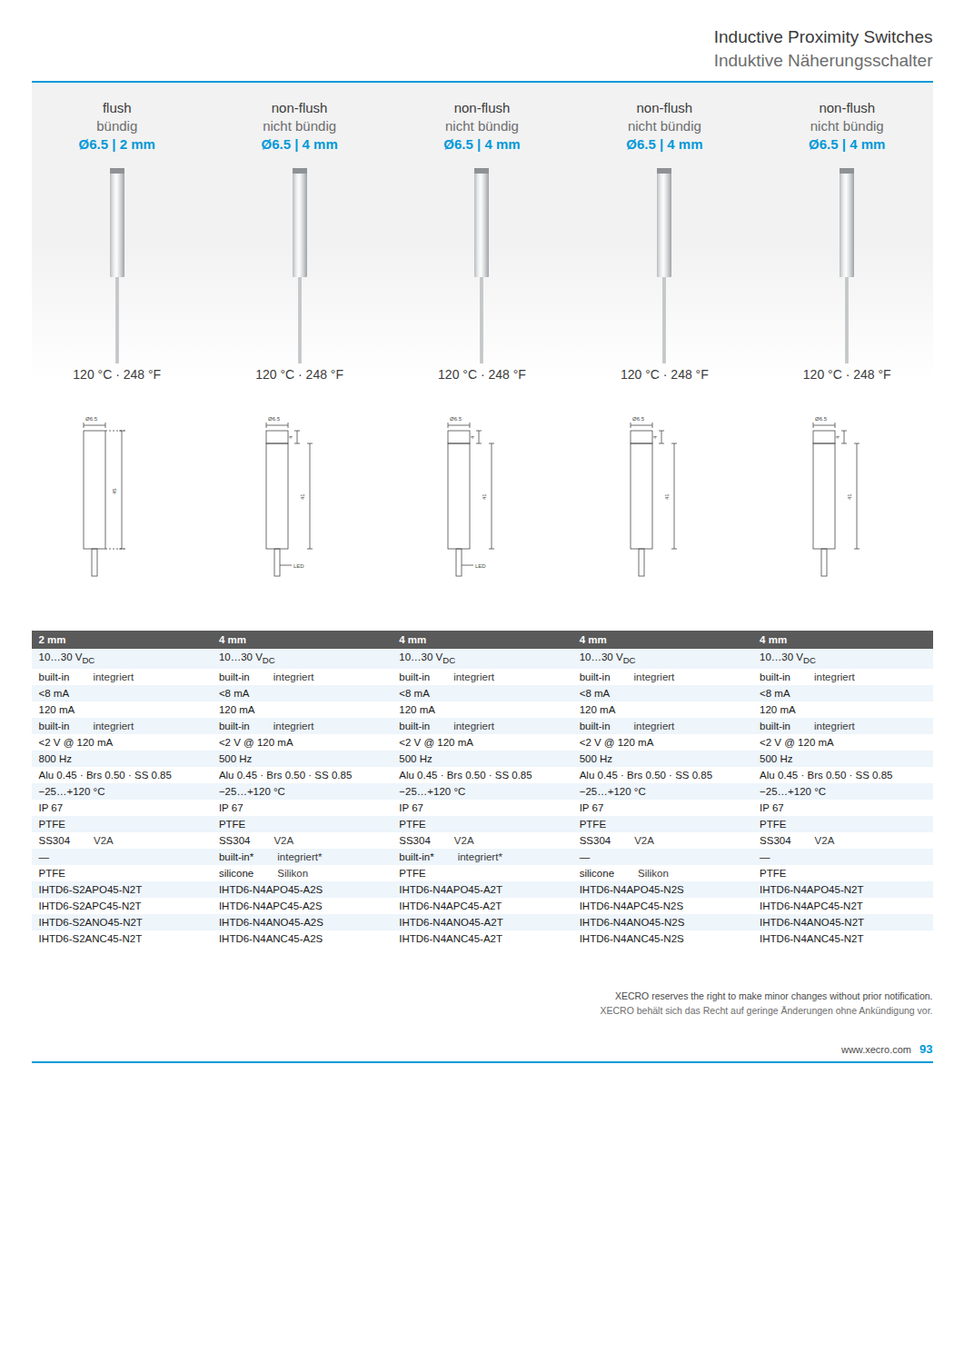Inductive Proximity Switches
Induktive Näherungsschalter
flush
bündig
Ø6.5 | 2 mm
120 °C · 248 °F
non-flush
nicht bündig
Ø6.5 | 4 mm
120 °C · 248 °F
non-flush
nicht bündig
Ø6.5 | 4 mm
120 °C · 248 °F
non-flush
nicht bündig
Ø6.5 | 4 mm
120 °C · 248 °F
non-flush
nicht bündig
Ø6.5 | 4 mm
120 °C · 248 °F
Ø6.5 45
Ø6.5 4 41 LED
Ø6.5 4 41 LED
Ø6.5 4 41
Ø6.5 4 41
| 2 mm | 4 mm | 4 mm | 4 mm | 4 mm |
| --- | --- | --- | --- | --- |
| 10…30 V DC | 10…30 V DC | 10…30 V DC | 10…30 V DC | 10…30 V DC |
| built-in integriert | built-in integriert | built-in integriert | built-in integriert | built-in integriert |
| <8 mA | <8 mA | <8 mA | <8 mA | <8 mA |
| 120 mA | 120 mA | 120 mA | 120 mA | 120 mA |
| built-in integriert | built-in integriert | built-in integriert | built-in integriert | built-in integriert |
| <2 V @ 120 mA | <2 V @ 120 mA | <2 V @ 120 mA | <2 V @ 120 mA | <2 V @ 120 mA |
| 800 Hz | 500 Hz | 500 Hz | 500 Hz | 500 Hz |
| Alu 0.45 · Brs 0.50 · SS 0.85 | Alu 0.45 · Brs 0.50 · SS 0.85 | Alu 0.45 · Brs 0.50 · SS 0.85 | Alu 0.45 · Brs 0.50 · SS 0.85 | Alu 0.45 · Brs 0.50 · SS 0.85 |
| −25…+120 °C | −25…+120 °C | −25…+120 °C | −25…+120 °C | −25…+120 °C |
| IP 67 | IP 67 | IP 67 | IP 67 | IP 67 |
| PTFE | PTFE | PTFE | PTFE | PTFE |
| SS304 V2A | SS304 V2A | SS304 V2A | SS304 V2A | SS304 V2A |
| — | built-in* integriert* | built-in* integriert* | — | — |
| PTFE | silicone Silikon | PTFE | silicone Silikon | PTFE |
| IHTD6-S2APO45-N2T | IHTD6-N4APO45-A2S | IHTD6-N4APO45-A2T | IHTD6-N4APO45-N2S | IHTD6-N4APO45-N2T |
| IHTD6-S2APC45-N2T | IHTD6-N4APC45-A2S | IHTD6-N4APC45-A2T | IHTD6-N4APC45-N2S | IHTD6-N4APC45-N2T |
| IHTD6-S2ANO45-N2T | IHTD6-N4ANO45-A2S | IHTD6-N4ANO45-A2T | IHTD6-N4ANO45-N2S | IHTD6-N4ANO45-N2T |
| IHTD6-S2ANC45-N2T | IHTD6-N4ANC45-A2S | IHTD6-N4ANC45-A2T | IHTD6-N4ANC45-N2S | IHTD6-N4ANC45-N2T |
XECRO reserves the right to make minor changes without prior notification.
XECRO behält sich das Recht auf geringe Änderungen ohne Ankündigung vor.
www.xecro.com 93